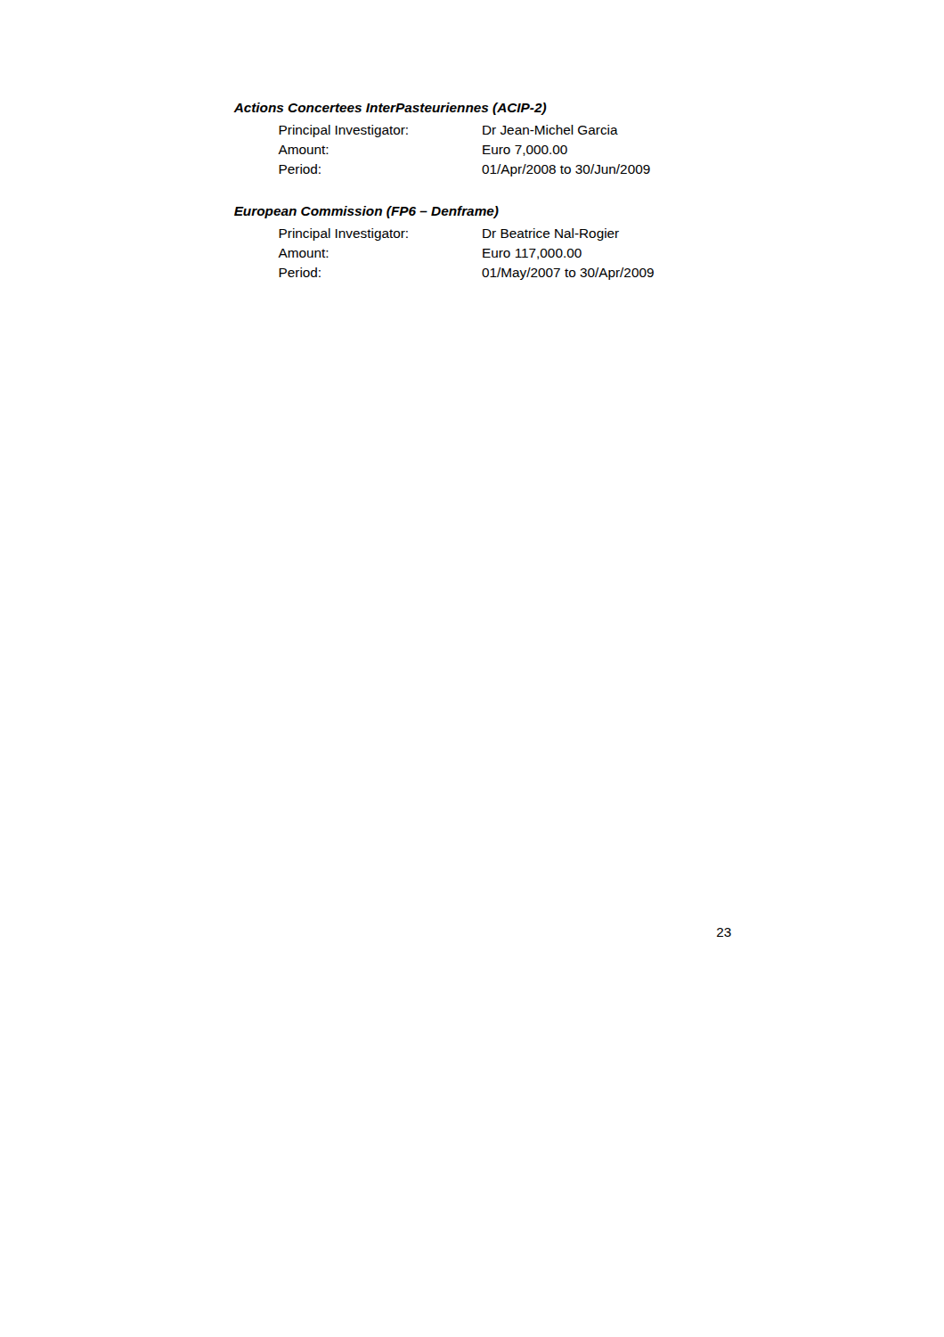Actions Concertees InterPasteuriennes (ACIP-2)
| Principal Investigator: | Dr Jean-Michel Garcia |
| Amount: | Euro 7,000.00 |
| Period: | 01/Apr/2008 to 30/Jun/2009 |
European Commission (FP6 – Denframe)
| Principal Investigator: | Dr Beatrice Nal-Rogier |
| Amount: | Euro 117,000.00 |
| Period: | 01/May/2007 to 30/Apr/2009 |
23